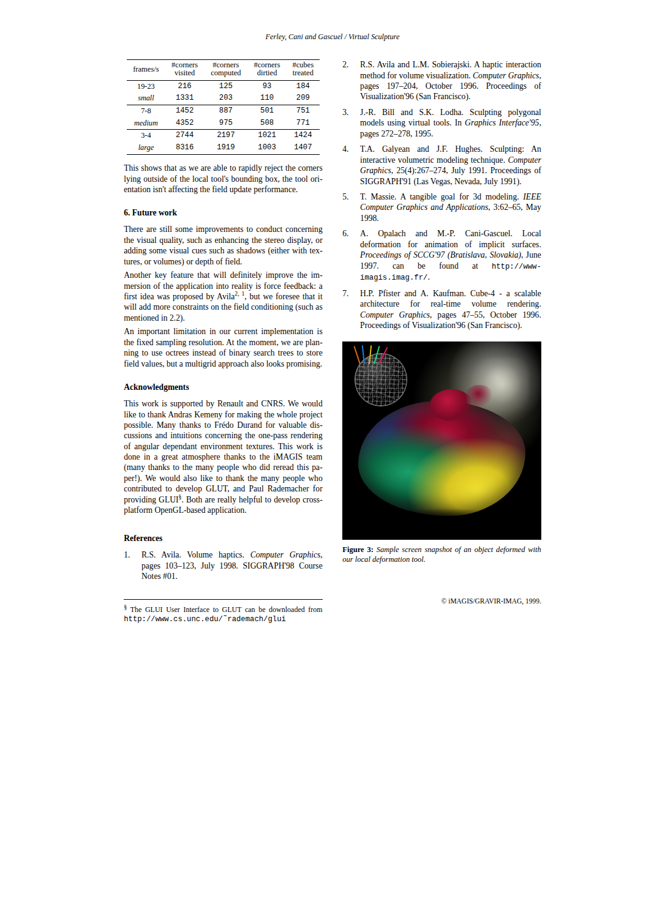Ferley, Cani and Gascuel / Virtual Sculpture
| frames/s | #corners visited | #corners computed | #corners dirtied | #cubes treated |
| --- | --- | --- | --- | --- |
| 19-23 | 216 | 125 | 93 | 184 |
| small | 1331 | 203 | 110 | 209 |
| 7-8 | 1452 | 887 | 501 | 751 |
| medium | 4352 | 975 | 508 | 771 |
| 3-4 | 2744 | 2197 | 1021 | 1424 |
| large | 8316 | 1919 | 1003 | 1407 |
This shows that as we are able to rapidly reject the corners lying outside of the local tool's bounding box, the tool orientation isn't affecting the field update performance.
6. Future work
There are still some improvements to conduct concerning the visual quality, such as enhancing the stereo display, or adding some visual cues such as shadows (either with textures, or volumes) or depth of field.
Another key feature that will definitely improve the immersion of the application into reality is force feedback: a first idea was proposed by Avila2, 1, but we foresee that it will add more constraints on the field conditioning (such as mentioned in 2.2).
An important limitation in our current implementation is the fixed sampling resolution. At the moment, we are planning to use octrees instead of binary search trees to store field values, but a multigrid approach also looks promising.
Acknowledgments
This work is supported by Renault and CNRS. We would like to thank Andras Kemeny for making the whole project possible. Many thanks to Frédo Durand for valuable discussions and intuitions concerning the one-pass rendering of angular dependant environment textures. This work is done in a great atmosphere thanks to the iMAGIS team (many thanks to the many people who did reread this paper!). We would also like to thank the many people who contributed to develop GLUT, and Paul Rademacher for providing GLUI§. Both are really helpful to develop cross-platform OpenGL-based application.
References
R.S. Avila. Volume haptics. Computer Graphics, pages 103–123, July 1998. SIGGRAPH'98 Course Notes #01.
§ The GLUI User Interface to GLUT can be downloaded from http://www.cs.unc.edu/˜rademach/glui
R.S. Avila and L.M. Sobierajski. A haptic interaction method for volume visualization. Computer Graphics, pages 197–204, October 1996. Proceedings of Visualization'96 (San Francisco).
J.-R. Bill and S.K. Lodha. Sculpting polygonal models using virtual tools. In Graphics Interface'95, pages 272–278, 1995.
T.A. Galyean and J.F. Hughes. Sculpting: An interactive volumetric modeling technique. Computer Graphics, 25(4):267–274, July 1991. Proceedings of SIGGRAPH'91 (Las Vegas, Nevada, July 1991).
T. Massie. A tangible goal for 3d modeling. IEEE Computer Graphics and Applications, 3:62–65, May 1998.
A. Opalach and M.-P. Cani-Gascuel. Local deformation for animation of implicit surfaces. Proceedings of SCCG'97 (Bratislava, Slovakia), June 1997. can be found at http://www-imagis.imag.fr/.
H.P. Pfister and A. Kaufman. Cube-4 - a scalable architecture for real-time volume rendering. Computer Graphics, pages 47–55, October 1996. Proceedings of Visualization'96 (San Francisco).
Figure 3: Sample screen snapshot of an object deformed with our local deformation tool.
© iMAGIS/GRAVIR-IMAG, 1999.